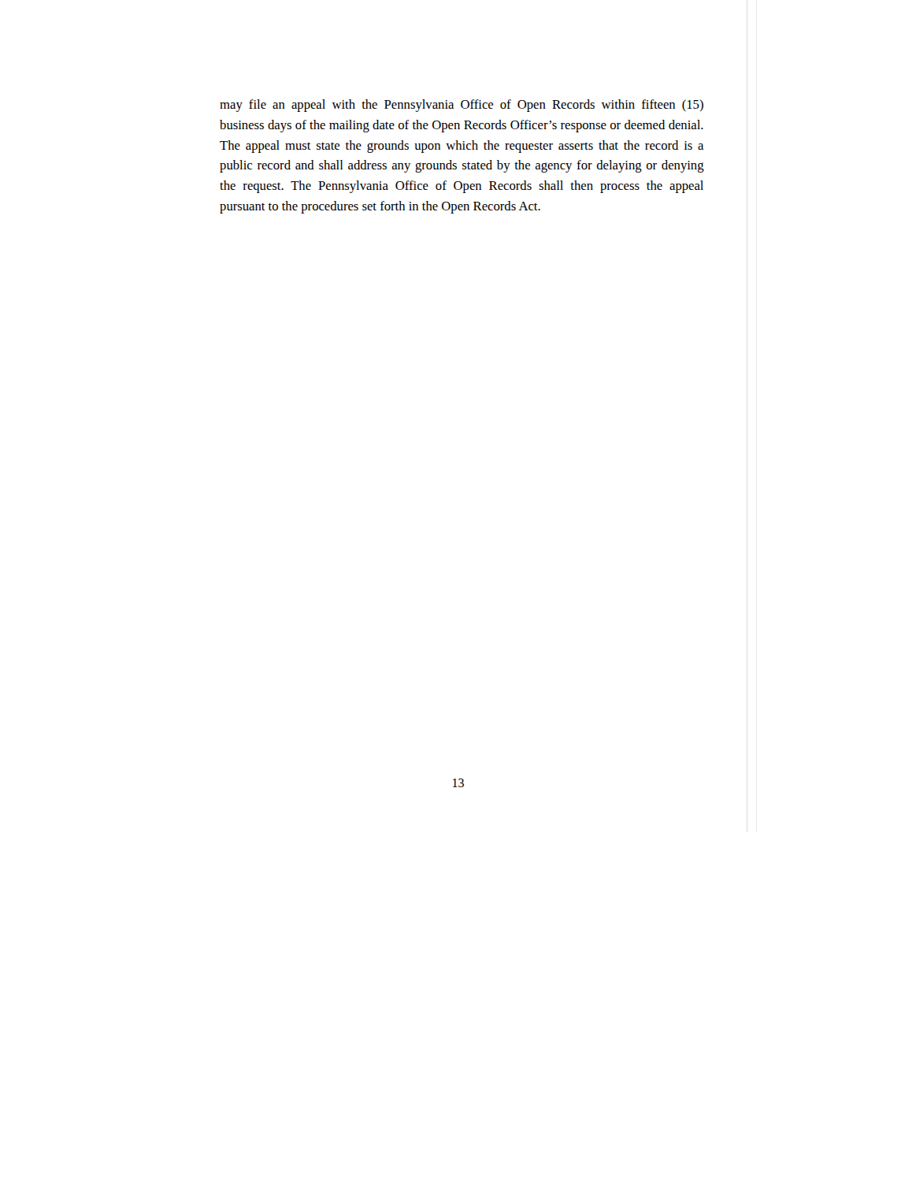may file an appeal with the Pennsylvania Office of Open Records within fifteen (15) business days of the mailing date of the Open Records Officer’s response or deemed denial. The appeal must state the grounds upon which the requester asserts that the record is a public record and shall address any grounds stated by the agency for delaying or denying the request. The Pennsylvania Office of Open Records shall then process the appeal pursuant to the procedures set forth in the Open Records Act.
13